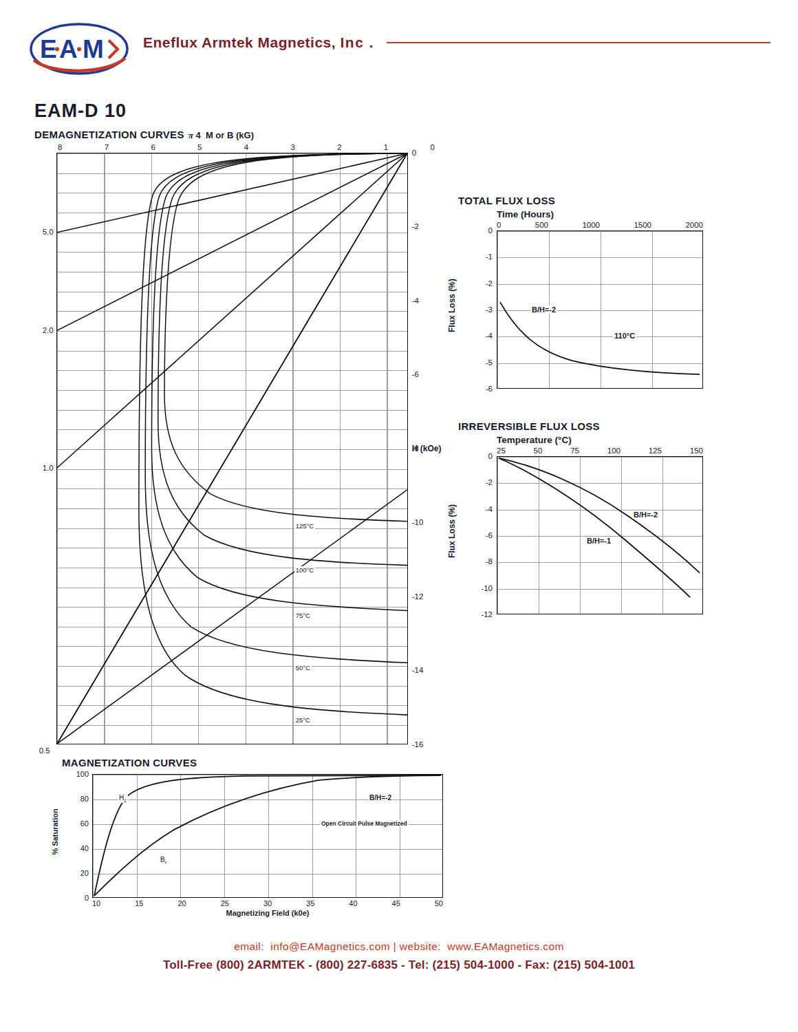E A M
Eneflux Armtek Magnetics, Inc .
EAM-D 10
DEMAGNETIZATION CURVES
π 4 M or B (kG)
876543210
5.0 2.0 1.0
125°C 100°C 75°C 50°C 25°C 0.5
0 -2 -4 -6 -8 -10 -12 -14 -16 H (kOe)
TOTAL FLUX LOSS
Time (Hours)
0500100015002000
0 -1 -2 -3 -4 -5 -6 Flux Loss (%)
B/H=-2 110°C
IRREVERSIBLE FLUX LOSS
Temperature (°C)
255075100125150
0 -2 -4 -6 -8 -10 -12 Flux Loss (%)
B/H=-2 B/H=-1
MAGNETIZATION CURVES
100 80 60 40 20 0 % Saturation
Hc Br B/H=-2 Open Circuit Pulse Magnetized
101520253035404550
Magnetizing Field (k0e)
email: info@EAMagnetics.com | website: www.EAMagnetics.com
Toll-Free (800) 2ARMTEK - (800) 227-6835 - Tel: (215) 504-1000 - Fax: (215) 504-1001